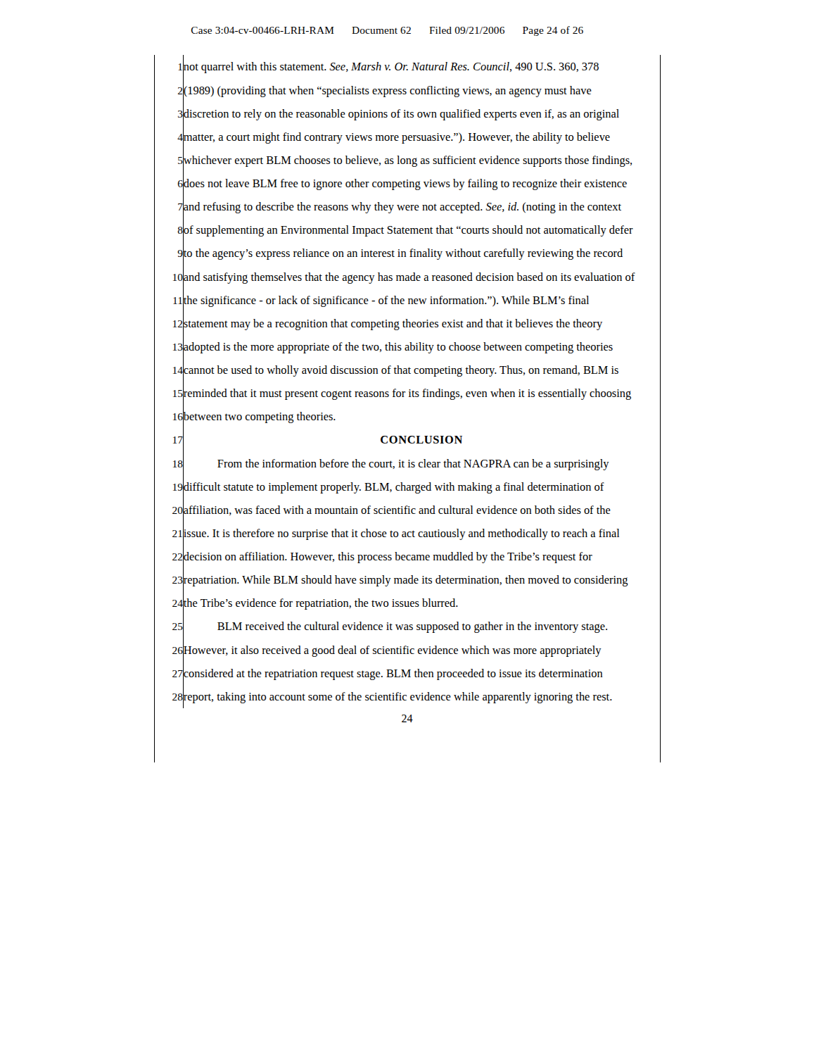Case 3:04-cv-00466-LRH-RAM Document 62 Filed 09/21/2006 Page 24 of 26
| 1 | not quarrel with this statement. See, Marsh v. Or. Natural Res. Council , 490 U.S. 360, 378 |
| 2 | (1989) (providing that when “specialists express conflicting views, an agency must have |
| 3 | discretion to rely on the reasonable opinions of its own qualified experts even if, as an original |
| 4 | matter, a court might find contrary views more persuasive.”). However, the ability to believe |
| 5 | whichever expert BLM chooses to believe, as long as sufficient evidence supports those findings, |
| 6 | does not leave BLM free to ignore other competing views by failing to recognize their existence |
| 7 | and refusing to describe the reasons why they were not accepted. See, id. (noting in the context |
| 8 | of supplementing an Environmental Impact Statement that “courts should not automatically defer |
| 9 | to the agency’s express reliance on an interest in finality without carefully reviewing the record |
| 10 | and satisfying themselves that the agency has made a reasoned decision based on its evaluation of |
| 11 | the significance - or lack of significance - of the new information.”). While BLM’s final |
| 12 | statement may be a recognition that competing theories exist and that it believes the theory |
| 13 | adopted is the more appropriate of the two, this ability to choose between competing theories |
| 14 | cannot be used to wholly avoid discussion of that competing theory. Thus, on remand, BLM is |
| 15 | reminded that it must present cogent reasons for its findings, even when it is essentially choosing |
| 16 | between two competing theories. |
| 17 | CONCLUSION |
| 18 | From the information before the court, it is clear that NAGPRA can be a surprisingly |
| 19 | difficult statute to implement properly. BLM, charged with making a final determination of |
| 20 | affiliation, was faced with a mountain of scientific and cultural evidence on both sides of the |
| 21 | issue. It is therefore no surprise that it chose to act cautiously and methodically to reach a final |
| 22 | decision on affiliation. However, this process became muddled by the Tribe’s request for |
| 23 | repatriation. While BLM should have simply made its determination, then moved to considering |
| 24 | the Tribe’s evidence for repatriation, the two issues blurred. |
| 25 | BLM received the cultural evidence it was supposed to gather in the inventory stage. |
| 26 | However, it also received a good deal of scientific evidence which was more appropriately |
| 27 | considered at the repatriation request stage. BLM then proceeded to issue its determination |
| 28 | report, taking into account some of the scientific evidence while apparently ignoring the rest. |
24